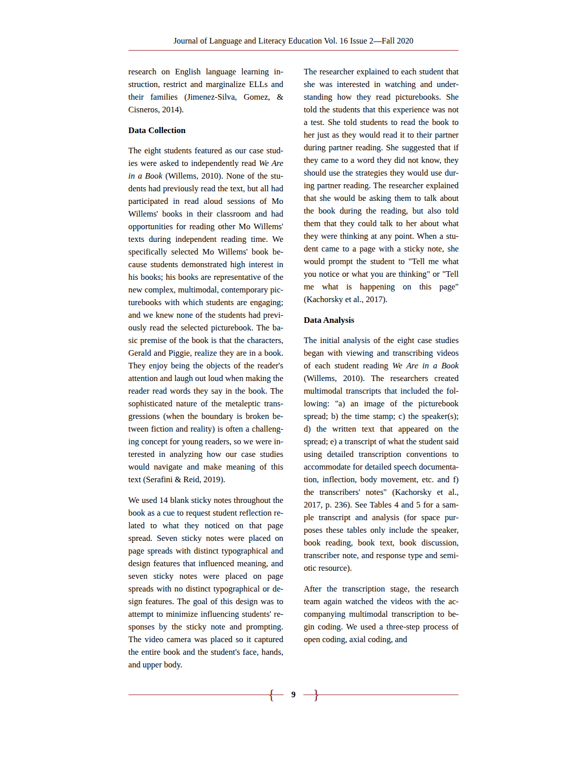Journal of Language and Literacy Education Vol. 16 Issue 2—Fall 2020
research on English language learning instruction, restrict and marginalize ELLs and their families (Jimenez-Silva, Gomez, & Cisneros, 2014).
Data Collection
The eight students featured as our case studies were asked to independently read We Are in a Book (Willems, 2010). None of the students had previously read the text, but all had participated in read aloud sessions of Mo Willems' books in their classroom and had opportunities for reading other Mo Willems' texts during independent reading time. We specifically selected Mo Willems' book because students demonstrated high interest in his books; his books are representative of the new complex, multimodal, contemporary picturebooks with which students are engaging; and we knew none of the students had previously read the selected picturebook. The basic premise of the book is that the characters, Gerald and Piggie, realize they are in a book. They enjoy being the objects of the reader's attention and laugh out loud when making the reader read words they say in the book. The sophisticated nature of the metaleptic transgressions (when the boundary is broken between fiction and reality) is often a challenging concept for young readers, so we were interested in analyzing how our case studies would navigate and make meaning of this text (Serafini & Reid, 2019).
We used 14 blank sticky notes throughout the book as a cue to request student reflection related to what they noticed on that page spread. Seven sticky notes were placed on page spreads with distinct typographical and design features that influenced meaning, and seven sticky notes were placed on page spreads with no distinct typographical or design features. The goal of this design was to attempt to minimize influencing students' responses by the sticky note and prompting. The video camera was placed so it captured the entire book and the student's face, hands, and upper body.
The researcher explained to each student that she was interested in watching and understanding how they read picturebooks. She told the students that this experience was not a test. She told students to read the book to her just as they would read it to their partner during partner reading. She suggested that if they came to a word they did not know, they should use the strategies they would use during partner reading. The researcher explained that she would be asking them to talk about the book during the reading, but also told them that they could talk to her about what they were thinking at any point. When a student came to a page with a sticky note, she would prompt the student to "Tell me what you notice or what you are thinking" or "Tell me what is happening on this page" (Kachorsky et al., 2017).
Data Analysis
The initial analysis of the eight case studies began with viewing and transcribing videos of each student reading We Are in a Book (Willems, 2010). The researchers created multimodal transcripts that included the following: "a) an image of the picturebook spread; b) the time stamp; c) the speaker(s); d) the written text that appeared on the spread; e) a transcript of what the student said using detailed transcription conventions to accommodate for detailed speech documentation, inflection, body movement, etc. and f) the transcribers' notes" (Kachorsky et al., 2017, p. 236). See Tables 4 and 5 for a sample transcript and analysis (for space purposes these tables only include the speaker, book reading, book text, book discussion, transcriber note, and response type and semiotic resource).
After the transcription stage, the research team again watched the videos with the accompanying multimodal transcription to begin coding. We used a three-step process of open coding, axial coding, and
{ 9 }